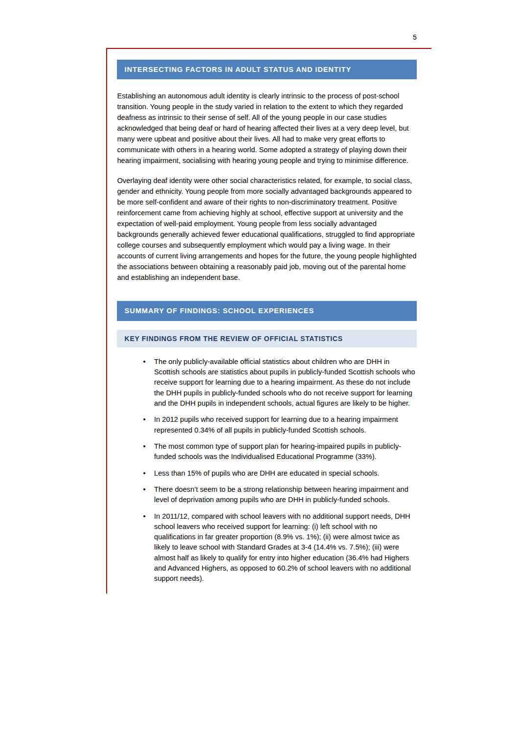5
Intersecting factors in adult status and identity
Establishing an autonomous adult identity is clearly intrinsic to the process of post-school transition. Young people in the study varied in relation to the extent to which they regarded deafness as intrinsic to their sense of self. All of the young people in our case studies acknowledged that being deaf or hard of hearing affected their lives at a very deep level, but many were upbeat and positive about their lives. All had to make very great efforts to communicate with others in a hearing world. Some adopted a strategy of playing down their hearing impairment, socialising with hearing young people and trying to minimise difference.
Overlaying deaf identity were other social characteristics related, for example, to social class, gender and ethnicity. Young people from more socially advantaged backgrounds appeared to be more self-confident and aware of their rights to non-discriminatory treatment. Positive reinforcement came from achieving highly at school, effective support at university and the expectation of well-paid employment. Young people from less socially advantaged backgrounds generally achieved fewer educational qualifications, struggled to find appropriate college courses and subsequently employment which would pay a living wage. In their accounts of current living arrangements and hopes for the future, the young people highlighted the associations between obtaining a reasonably paid job, moving out of the parental home and establishing an independent base.
Summary of findings: school experiences
Key findings from the review of official statistics
The only publicly-available official statistics about children who are DHH in Scottish schools are statistics about pupils in publicly-funded Scottish schools who receive support for learning due to a hearing impairment. As these do not include the DHH pupils in publicly-funded schools who do not receive support for learning and the DHH pupils in independent schools, actual figures are likely to be higher.
In 2012 pupils who received support for learning due to a hearing impairment represented 0.34% of all pupils in publicly-funded Scottish schools.
The most common type of support plan for hearing-impaired pupils in publicly-funded schools was the Individualised Educational Programme (33%).
Less than 15% of pupils who are DHH are educated in special schools.
There doesn’t seem to be a strong relationship between hearing impairment and level of deprivation among pupils who are DHH in publicly-funded schools.
In 2011/12, compared with school leavers with no additional support needs, DHH school leavers who received support for learning: (i) left school with no qualifications in far greater proportion (8.9% vs. 1%); (ii) were almost twice as likely to leave school with Standard Grades at 3-4 (14.4% vs. 7.5%); (iii) were almost half as likely to qualify for entry into higher education (36.4% had Highers and Advanced Highers, as opposed to 60.2% of school leavers with no additional support needs).